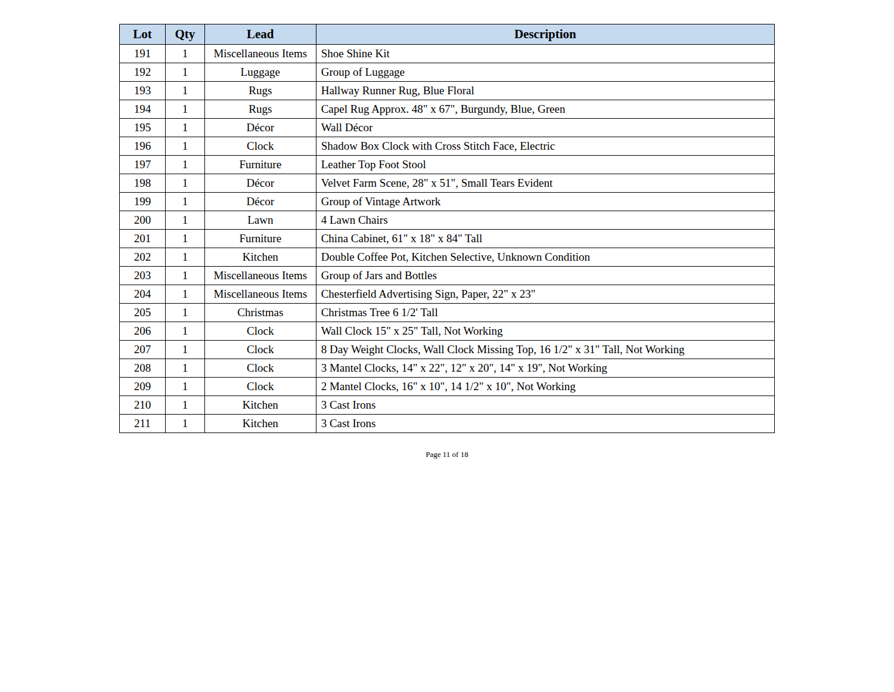| Lot | Qty | Lead | Description |
| --- | --- | --- | --- |
| 191 | 1 | Miscellaneous Items | Shoe Shine Kit |
| 192 | 1 | Luggage | Group of Luggage |
| 193 | 1 | Rugs | Hallway Runner Rug, Blue Floral |
| 194 | 1 | Rugs | Capel Rug Approx. 48" x 67", Burgundy, Blue, Green |
| 195 | 1 | Décor | Wall Décor |
| 196 | 1 | Clock | Shadow Box Clock with Cross Stitch Face, Electric |
| 197 | 1 | Furniture | Leather Top Foot Stool |
| 198 | 1 | Décor | Velvet Farm Scene, 28" x 51", Small Tears Evident |
| 199 | 1 | Décor | Group of Vintage Artwork |
| 200 | 1 | Lawn | 4 Lawn Chairs |
| 201 | 1 | Furniture | China Cabinet, 61" x 18" x 84" Tall |
| 202 | 1 | Kitchen | Double Coffee Pot, Kitchen Selective, Unknown Condition |
| 203 | 1 | Miscellaneous Items | Group of Jars and Bottles |
| 204 | 1 | Miscellaneous Items | Chesterfield Advertising Sign, Paper, 22" x 23" |
| 205 | 1 | Christmas | Christmas Tree 6 1/2' Tall |
| 206 | 1 | Clock | Wall Clock 15" x 25" Tall, Not Working |
| 207 | 1 | Clock | 8 Day Weight Clocks, Wall Clock Missing Top, 16 1/2" x 31" Tall, Not Working |
| 208 | 1 | Clock | 3 Mantel Clocks, 14" x 22", 12" x 20", 14" x 19", Not Working |
| 209 | 1 | Clock | 2 Mantel Clocks, 16" x 10", 14 1/2" x 10", Not Working |
| 210 | 1 | Kitchen | 3 Cast Irons |
| 211 | 1 | Kitchen | 3 Cast Irons |
Page 11 of 18